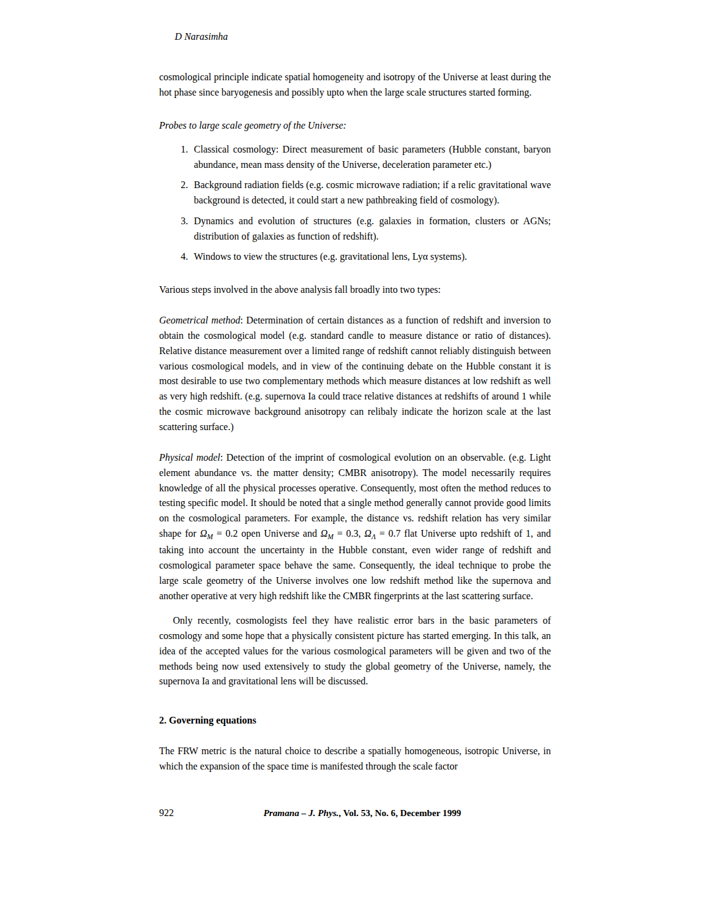D Narasimha
cosmological principle indicate spatial homogeneity and isotropy of the Universe at least during the hot phase since baryogenesis and possibly upto when the large scale structures started forming.
Probes to large scale geometry of the Universe:
Classical cosmology: Direct measurement of basic parameters (Hubble constant, baryon abundance, mean mass density of the Universe, deceleration parameter etc.)
Background radiation fields (e.g. cosmic microwave radiation; if a relic gravitational wave background is detected, it could start a new pathbreaking field of cosmology).
Dynamics and evolution of structures (e.g. galaxies in formation, clusters or AGNs; distribution of galaxies as function of redshift).
Windows to view the structures (e.g. gravitational lens, Lyα systems).
Various steps involved in the above analysis fall broadly into two types:
Geometrical method: Determination of certain distances as a function of redshift and inversion to obtain the cosmological model (e.g. standard candle to measure distance or ratio of distances). Relative distance measurement over a limited range of redshift cannot reliably distinguish between various cosmological models, and in view of the continuing debate on the Hubble constant it is most desirable to use two complementary methods which measure distances at low redshift as well as very high redshift. (e.g. supernova Ia could trace relative distances at redshifts of around 1 while the cosmic microwave background anisotropy can relibaly indicate the horizon scale at the last scattering surface.)
Physical model: Detection of the imprint of cosmological evolution on an observable. (e.g. Light element abundance vs. the matter density; CMBR anisotropy). The model necessarily requires knowledge of all the physical processes operative. Consequently, most often the method reduces to testing specific model. It should be noted that a single method generally cannot provide good limits on the cosmological parameters. For example, the distance vs. redshift relation has very similar shape for ΩM = 0.2 open Universe and ΩM = 0.3, ΩΛ = 0.7 flat Universe upto redshift of 1, and taking into account the uncertainty in the Hubble constant, even wider range of redshift and cosmological parameter space behave the same. Consequently, the ideal technique to probe the large scale geometry of the Universe involves one low redshift method like the supernova and another operative at very high redshift like the CMBR fingerprints at the last scattering surface.
Only recently, cosmologists feel they have realistic error bars in the basic parameters of cosmology and some hope that a physically consistent picture has started emerging. In this talk, an idea of the accepted values for the various cosmological parameters will be given and two of the methods being now used extensively to study the global geometry of the Universe, namely, the supernova Ia and gravitational lens will be discussed.
2. Governing equations
The FRW metric is the natural choice to describe a spatially homogeneous, isotropic Universe, in which the expansion of the space time is manifested through the scale factor
922
Pramana – J. Phys., Vol. 53, No. 6, December 1999